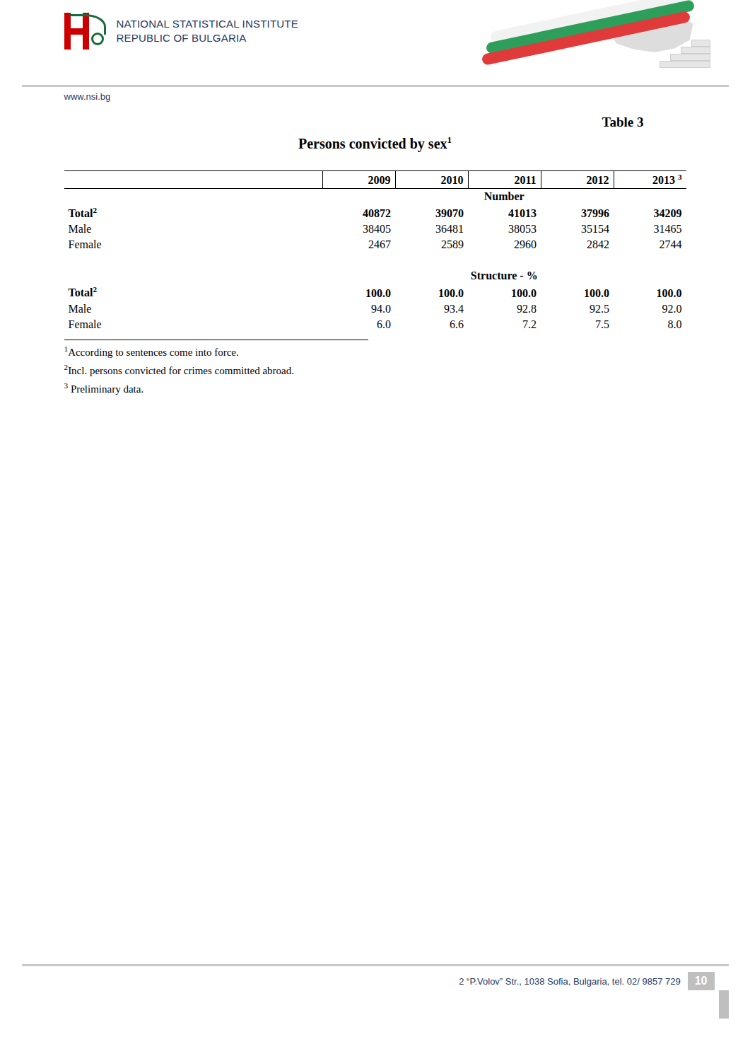NATIONAL STATISTICAL INSTITUTE
REPUBLIC OF BULGARIA
www.nsi.bg
Table 3
Persons convicted by sex1
| | 2009 | 2010 | 2011 | 2012 | 2013 3 |
| --- | --- | --- | --- | --- | --- |
| | Number |
| Total 2 | 40872 | 39070 | 41013 | 37996 | 34209 |
| Male | 38405 | 36481 | 38053 | 35154 | 31465 |
| Female | 2467 | 2589 | 2960 | 2842 | 2744 |
| | Structure - % |
| Total 2 | 100.0 | 100.0 | 100.0 | 100.0 | 100.0 |
| Male | 94.0 | 93.4 | 92.8 | 92.5 | 92.0 |
| Female | 6.0 | 6.6 | 7.2 | 7.5 | 8.0 |
1According to sentences come into force.
2Incl. persons convicted for crimes committed abroad.
3 Preliminary data.
2 “P.Volov” Str., 1038 Sofia, Bulgaria, tel. 02/ 9857 729 10